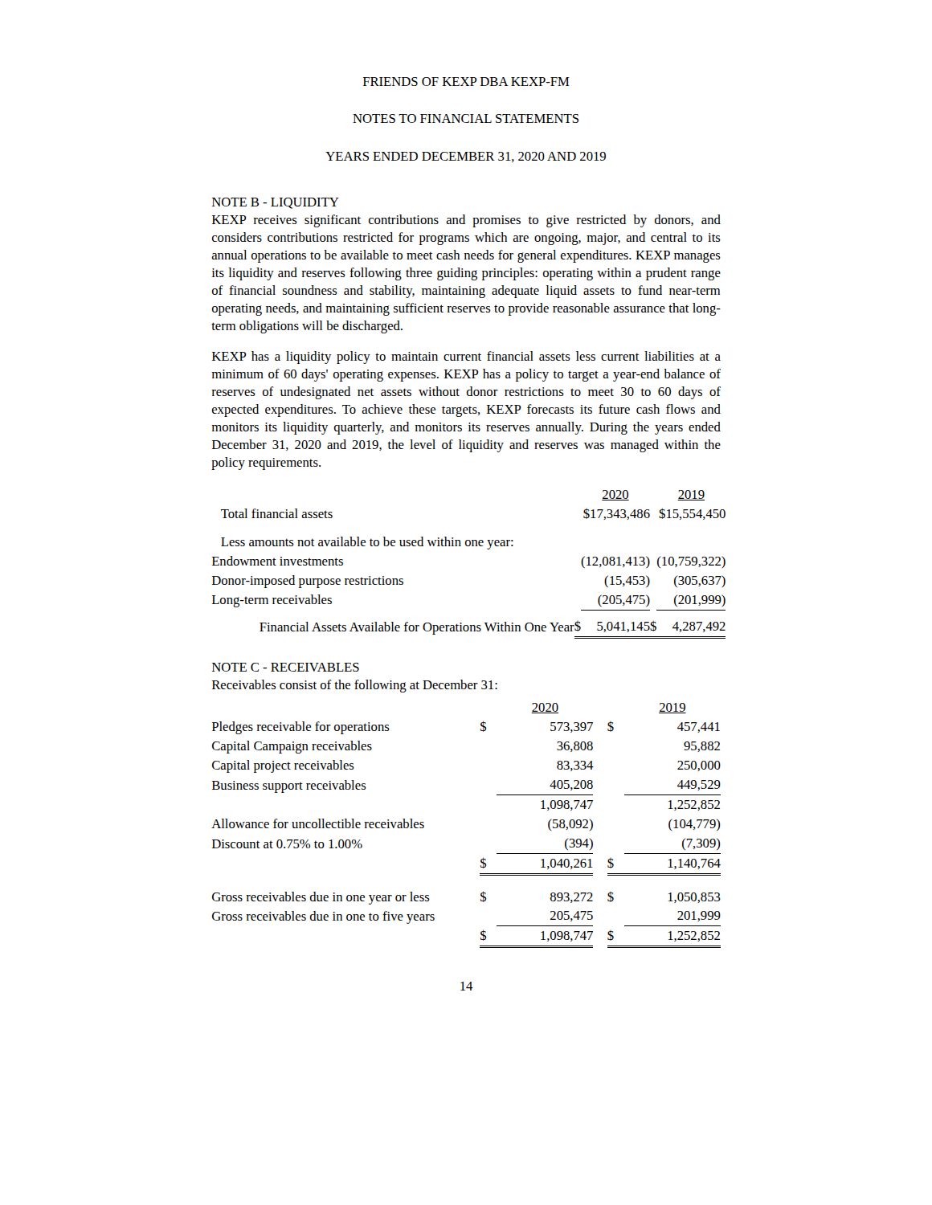FRIENDS OF KEXP DBA KEXP-FM
NOTES TO FINANCIAL STATEMENTS
YEARS ENDED DECEMBER 31, 2020 AND 2019
NOTE B - LIQUIDITY
KEXP receives significant contributions and promises to give restricted by donors, and considers contributions restricted for programs which are ongoing, major, and central to its annual operations to be available to meet cash needs for general expenditures. KEXP manages its liquidity and reserves following three guiding principles: operating within a prudent range of financial soundness and stability, maintaining adequate liquid assets to fund near-term operating needs, and maintaining sufficient reserves to provide reasonable assurance that long-term obligations will be discharged.
KEXP has a liquidity policy to maintain current financial assets less current liabilities at a minimum of 60 days' operating expenses. KEXP has a policy to target a year-end balance of reserves of undesignated net assets without donor restrictions to meet 30 to 60 days of expected expenditures. To achieve these targets, KEXP forecasts its future cash flows and monitors its liquidity quarterly, and monitors its reserves annually. During the years ended December 31, 2020 and 2019, the level of liquidity and reserves was managed within the policy requirements.
| | | | 2020 | | | 2019 |
| Total financial assets | | | $17,343,486 | | | $15,554,450 |
| Less amounts not available to be used within one year: | | | | | | |
| Endowment investments | | | (12,081,413) | | | (10,759,322) |
| Donor-imposed purpose restrictions | | | (15,453) | | | (305,637) |
| Long-term receivables | | | (205,475) | | | (201,999) |
| Financial Assets Available for Operations Within One Year | | $ | 5,041,145 | | $ | 4,287,492 |
NOTE C - RECEIVABLES
Receivables consist of the following at December 31:
| | | | 2020 | | | 2019 |
| Pledges receivable for operations | | $ | 573,397 | | $ | 457,441 |
| Capital Campaign receivables | | | 36,808 | | | 95,882 |
| Capital project receivables | | | 83,334 | | | 250,000 |
| Business support receivables | | | 405,208 | | | 449,529 |
| | | | 1,098,747 | | | 1,252,852 |
| Allowance for uncollectible receivables | | | (58,092) | | | (104,779) |
| Discount at 0.75% to 1.00% | | | (394) | | | (7,309) |
| | | $ | 1,040,261 | | $ | 1,140,764 |
| Gross receivables due in one year or less | | $ | 893,272 | | $ | 1,050,853 |
| Gross receivables due in one to five years | | | 205,475 | | | 201,999 |
| | | $ | 1,098,747 | | $ | 1,252,852 |
14